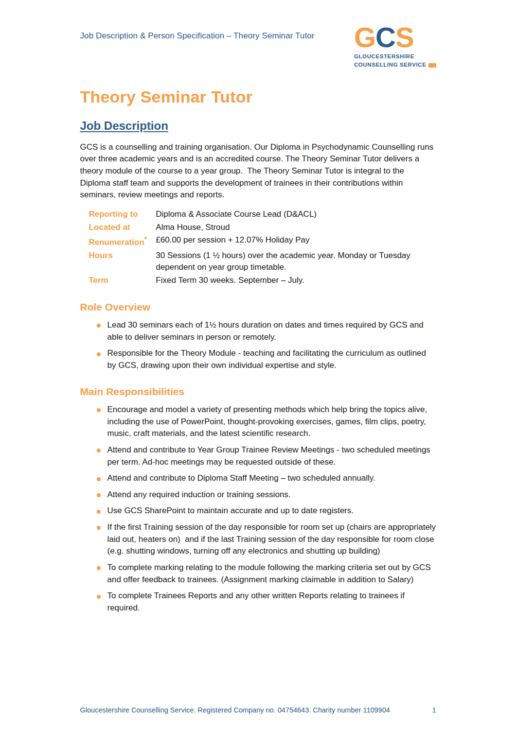Job Description & Person Specification – Theory Seminar Tutor
GCS GLOUCESTERSHIRE
COUNSELLING SERVICE
Theory Seminar Tutor
Job Description
GCS is a counselling and training organisation. Our Diploma in Psychodynamic Counselling runs over three academic years and is an accredited course. The Theory Seminar Tutor delivers a theory module of the course to a year group. The Theory Seminar Tutor is integral to the Diploma staff team and supports the development of trainees in their contributions within seminars, review meetings and reports.
| Reporting to | Diploma & Associate Course Lead (D&ACL) |
| Located at | Alma House, Stroud |
| Renumeration * | £60.00 per session + 12.07% Holiday Pay |
| Hours | 30 Sessions (1 ½ hours) over the academic year. Monday or Tuesday dependent on year group timetable. |
| Term | Fixed Term 30 weeks. September – July. |
Role Overview
Lead 30 seminars each of 1½ hours duration on dates and times required by GCS and able to deliver seminars in person or remotely.
Responsible for the Theory Module - teaching and facilitating the curriculum as outlined by GCS, drawing upon their own individual expertise and style.
Main Responsibilities
Encourage and model a variety of presenting methods which help bring the topics alive, including the use of PowerPoint, thought-provoking exercises, games, film clips, poetry, music, craft materials, and the latest scientific research.
Attend and contribute to Year Group Trainee Review Meetings - two scheduled meetings per term. Ad-hoc meetings may be requested outside of these.
Attend and contribute to Diploma Staff Meeting – two scheduled annually.
Attend any required induction or training sessions.
Use GCS SharePoint to maintain accurate and up to date registers.
If the first Training session of the day responsible for room set up (chairs are appropriately laid out, heaters on) and if the last Training session of the day responsible for room close (e.g. shutting windows, turning off any electronics and shutting up building)
To complete marking relating to the module following the marking criteria set out by GCS and offer feedback to trainees. (Assignment marking claimable in addition to Salary)
To complete Trainees Reports and any other written Reports relating to trainees if required.
Gloucestershire Counselling Service. Registered Company no. 04754643. Charity number 1109904
1